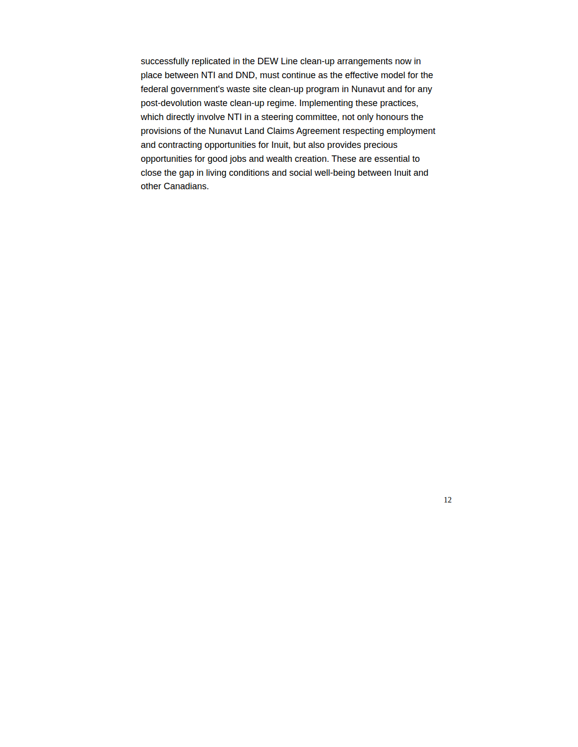successfully replicated in the DEW Line clean-up arrangements now in place between NTI and DND, must continue as the effective model for the federal government's waste site clean-up program in Nunavut and for any post-devolution waste clean-up regime. Implementing these practices, which directly involve NTI in a steering committee, not only honours the provisions of the Nunavut Land Claims Agreement respecting employment and contracting opportunities for Inuit, but also provides precious opportunities for good jobs and wealth creation. These are essential to close the gap in living conditions and social well-being between Inuit and other Canadians.
12